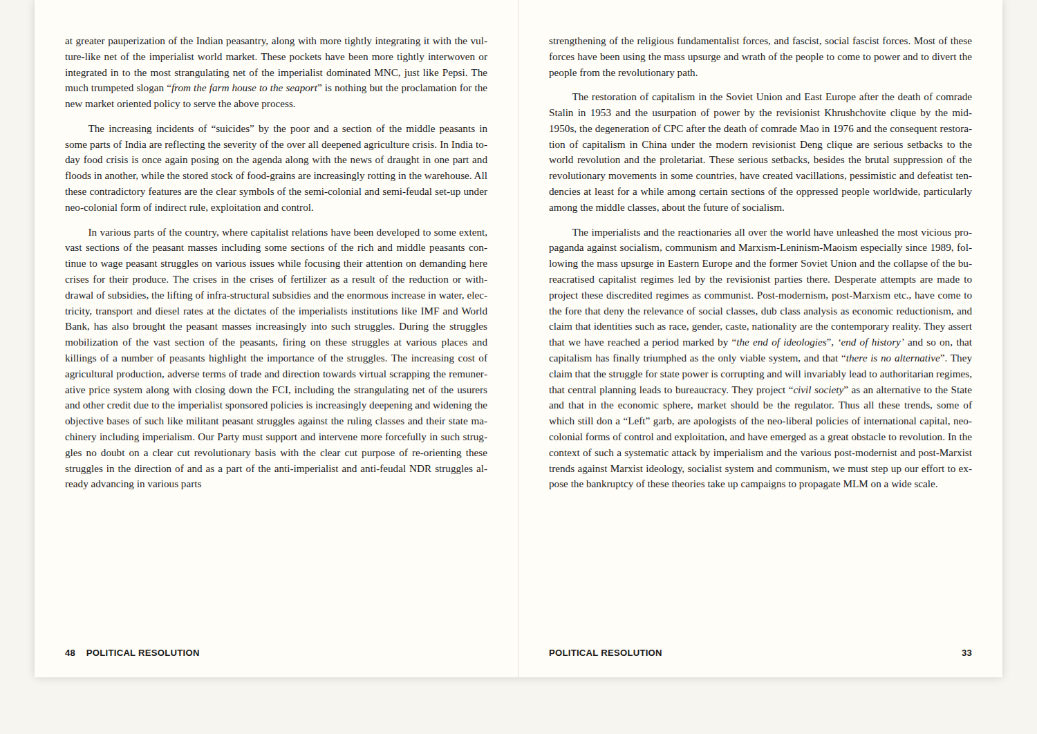at greater pauperization of the Indian peasantry, along with more tightly integrating it with the vulture-like net of the imperialist world market. These pockets have been more tightly interwoven or integrated in to the most strangulating net of the imperialist dominated MNC, just like Pepsi. The much trumpeted slogan “from the farm house to the seaport” is nothing but the proclamation for the new market oriented policy to serve the above process.
The increasing incidents of “suicides” by the poor and a section of the middle peasants in some parts of India are reflecting the severity of the over all deepened agriculture crisis. In India today food crisis is once again posing on the agenda along with the news of draught in one part and floods in another, while the stored stock of food-grains are increasingly rotting in the warehouse. All these contradictory features are the clear symbols of the semi-colonial and semi-feudal set-up under neo-colonial form of indirect rule, exploitation and control.
In various parts of the country, where capitalist relations have been developed to some extent, vast sections of the peasant masses including some sections of the rich and middle peasants continue to wage peasant struggles on various issues while focusing their attention on demanding here crises for their produce. The crises in the crises of fertilizer as a result of the reduction or withdrawal of subsidies, the lifting of infra-structural subsidies and the enormous increase in water, electricity, transport and diesel rates at the dictates of the imperialists institutions like IMF and World Bank, has also brought the peasant masses increasingly into such struggles. During the struggles mobilization of the vast section of the peasants, firing on these struggles at various places and killings of a number of peasants highlight the importance of the struggles. The increasing cost of agricultural production, adverse terms of trade and direction towards virtual scrapping the remunerative price system along with closing down the FCI, including the strangulating net of the usurers and other credit due to the imperialist sponsored policies is increasingly deepening and widening the objective bases of such like militant peasant struggles against the ruling classes and their state machinery including imperialism. Our Party must support and intervene more forcefully in such struggles no doubt on a clear cut revolutionary basis with the clear cut purpose of re-orienting these struggles in the direction of and as a part of the anti-imperialist and anti-feudal NDR struggles already advancing in various parts
48 POLITICAL RESOLUTION
strengthening of the religious fundamentalist forces, and fascist, social fascist forces. Most of these forces have been using the mass upsurge and wrath of the people to come to power and to divert the people from the revolutionary path.
The restoration of capitalism in the Soviet Union and East Europe after the death of comrade Stalin in 1953 and the usurpation of power by the revisionist Khrushchovite clique by the mid-1950s, the degeneration of CPC after the death of comrade Mao in 1976 and the consequent restoration of capitalism in China under the modern revisionist Deng clique are serious setbacks to the world revolution and the proletariat. These serious setbacks, besides the brutal suppression of the revolutionary movements in some countries, have created vacillations, pessimistic and defeatist tendencies at least for a while among certain sections of the oppressed people worldwide, particularly among the middle classes, about the future of socialism.
The imperialists and the reactionaries all over the world have unleashed the most vicious propaganda against socialism, communism and Marxism-Leninism-Maoism especially since 1989, following the mass upsurge in Eastern Europe and the former Soviet Union and the collapse of the bureacratised capitalist regimes led by the revisionist parties there. Desperate attempts are made to project these discredited regimes as communist. Post-modernism, post-Marxism etc., have come to the fore that deny the relevance of social classes, dub class analysis as economic reductionism, and claim that identities such as race, gender, caste, nationality are the contemporary reality. They assert that we have reached a period marked by “the end of ideologies”, ‘end of history’ and so on, that capitalism has finally triumphed as the only viable system, and that “there is no alternative”. They claim that the struggle for state power is corrupting and will invariably lead to authoritarian regimes, that central planning leads to bureaucracy. They project “civil society” as an alternative to the State and that in the economic sphere, market should be the regulator. Thus all these trends, some of which still don a “Left” garb, are apologists of the neo-liberal policies of international capital, neo-colonial forms of control and exploitation, and have emerged as a great obstacle to revolution. In the context of such a systematic attack by imperialism and the various post-modernist and post-Marxist trends against Marxist ideology, socialist system and communism, we must step up our effort to expose the bankruptcy of these theories take up campaigns to propagate MLM on a wide scale.
POLITICAL RESOLUTION 33